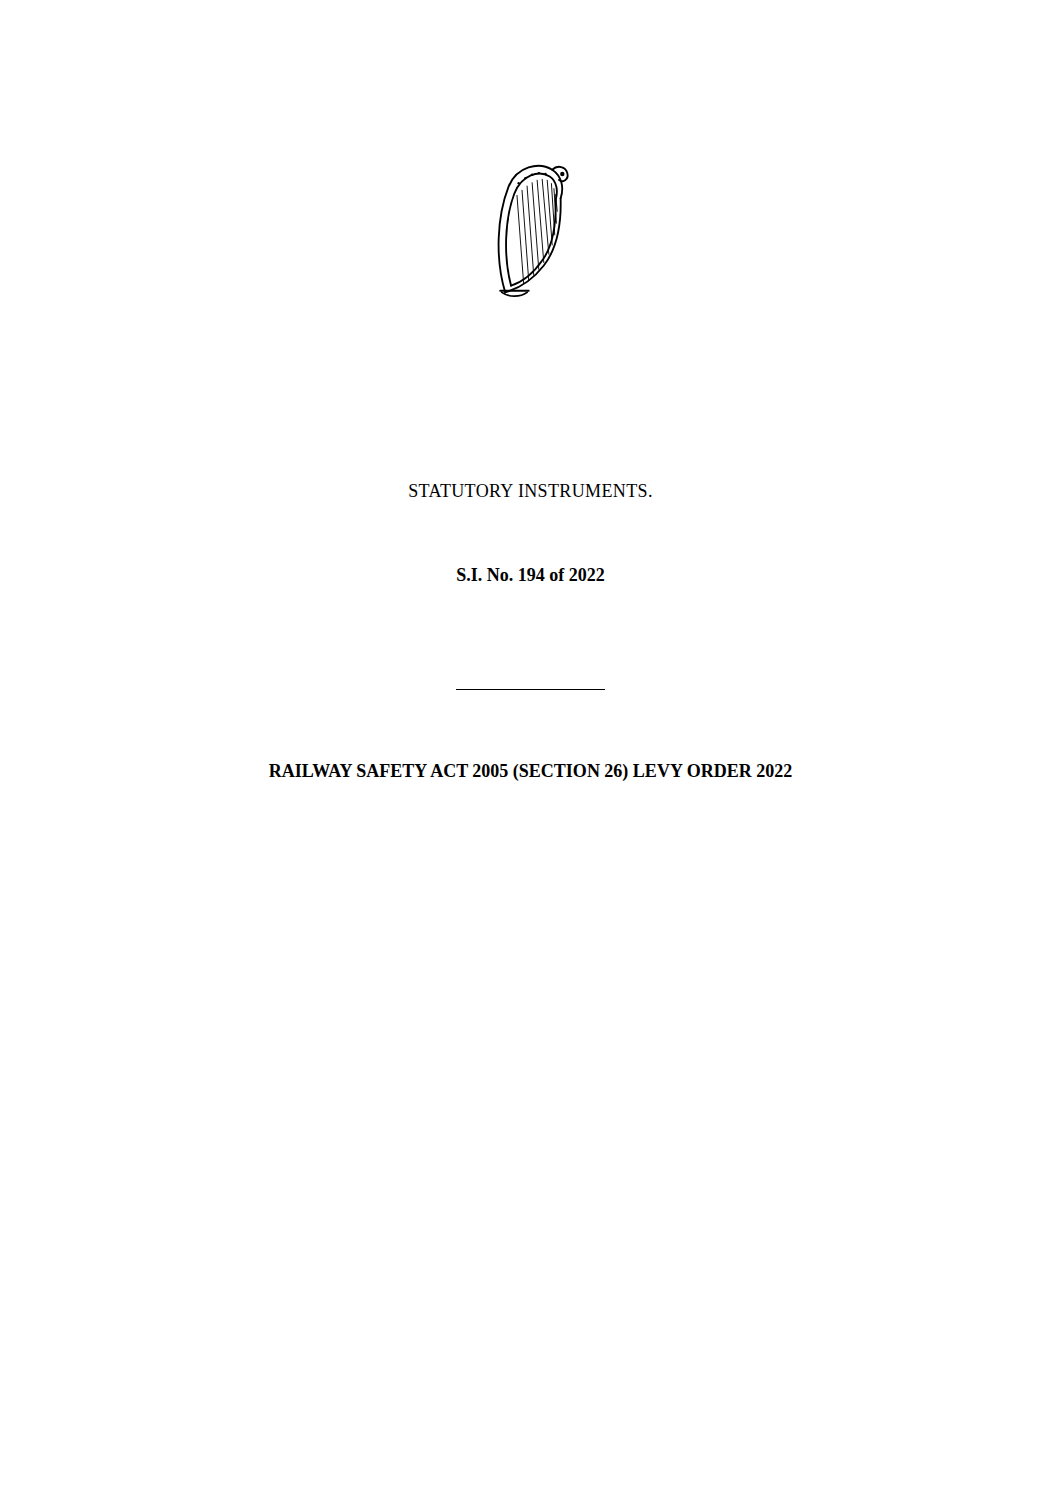STATUTORY INSTRUMENTS.
S.I. No. 194 of 2022
RAILWAY SAFETY ACT 2005 (SECTION 26) LEVY ORDER 2022